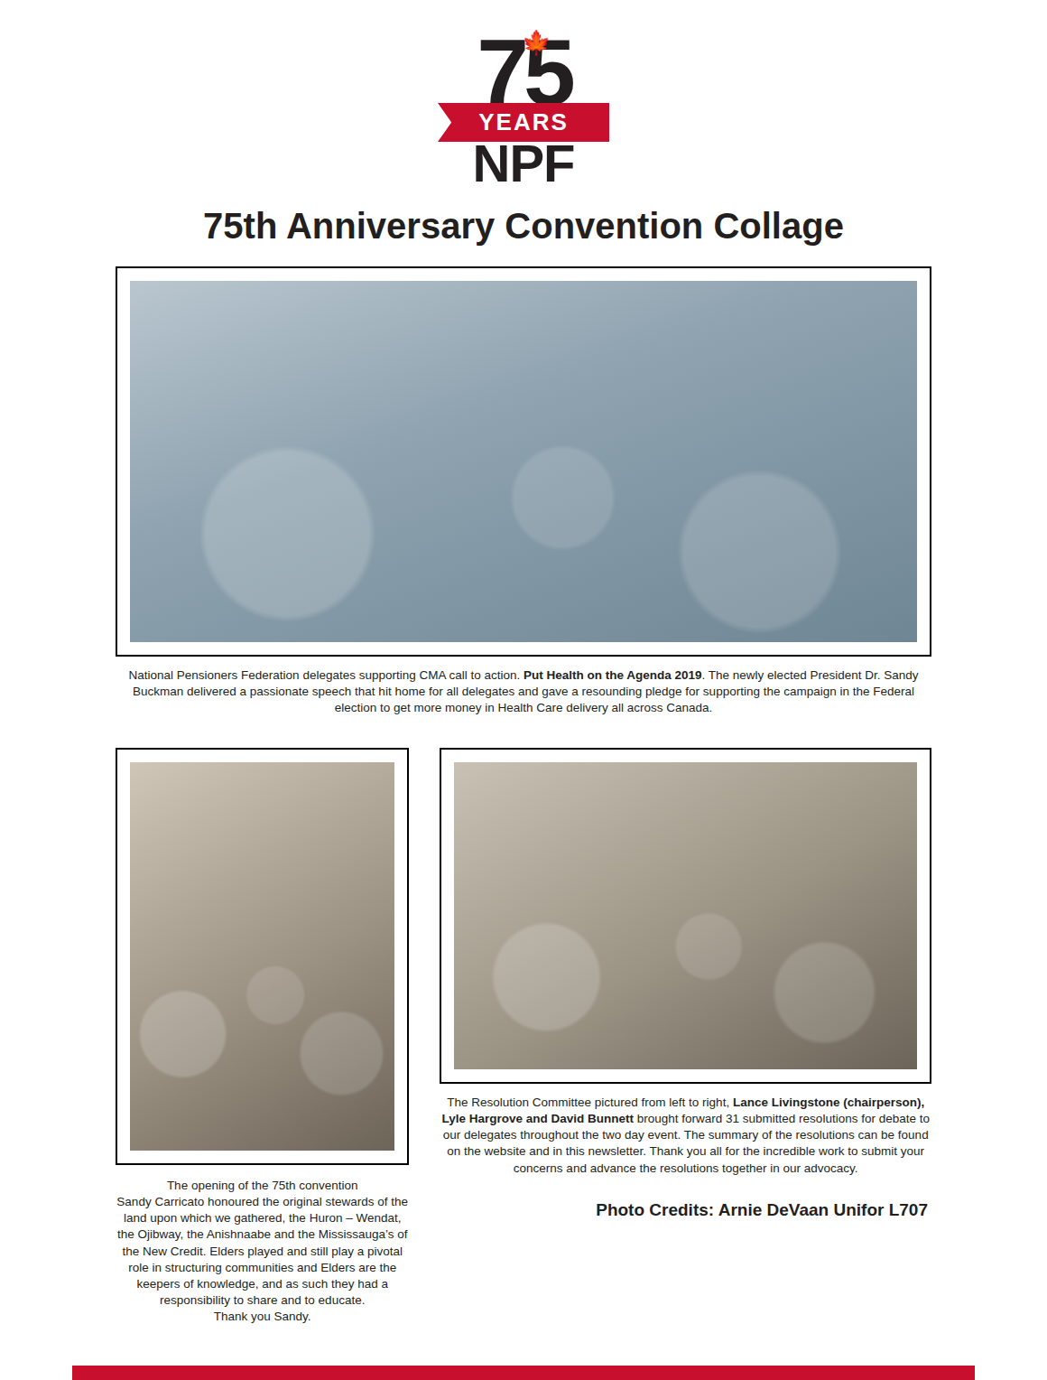75 🍁 YEARS NPF
75th Anniversary Convention Collage
National Pensioners Federation delegates supporting CMA call to action. Put Health on the Agenda 2019. The newly elected President Dr. Sandy Buckman delivered a passionate speech that hit home for all delegates and gave a resounding pledge for supporting the campaign in the Federal election to get more money in Health Care delivery all across Canada.
The opening of the 75th convention
Sandy Carricato honoured the original stewards of the land upon which we gathered, the Huron – Wendat, the Ojibway, the Anishnaabe and the Mississauga’s of the New Credit. Elders played and still play a pivotal role in structuring communities and Elders are the keepers of knowledge, and as such they had a responsibility to share and to educate.
Thank you Sandy.
The Resolution Committee pictured from left to right, Lance Livingstone (chairperson), Lyle Hargrove and David Bunnett brought forward 31 submitted resolutions for debate to our delegates throughout the two day event. The summary of the resolutions can be found on the website and in this newsletter. Thank you all for the incredible work to submit your concerns and advance the resolutions together in our advocacy.
Photo Credits: Arnie DeVaan Unifor L707